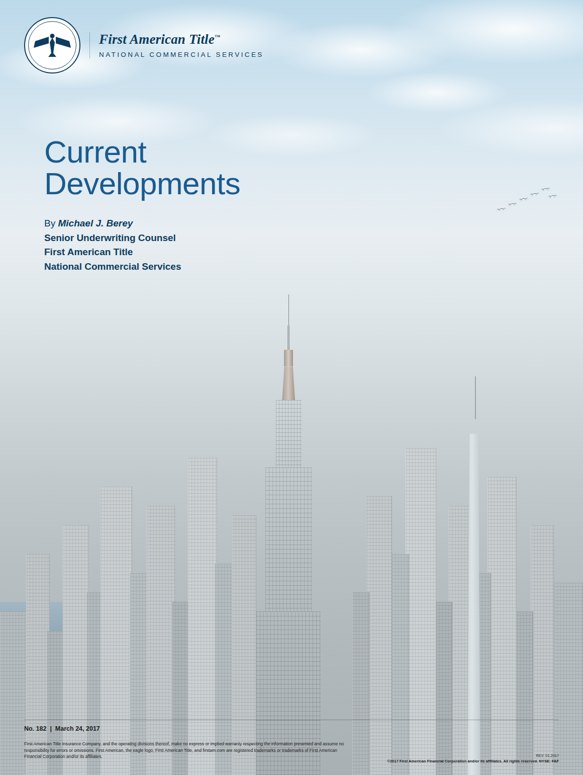First American Title™
NATIONAL COMMERCIAL SERVICES
Current
Developments
By Michael J. Berey
Senior Underwriting Counsel
First American Title
National Commercial Services
No. 182 | March 24, 2017
First American Title Insurance Company, and the operating divisions thereof, make no express or implied warranty respecting the information presented and assume no responsibility for errors or omissions. First American, the eagle logo, First American Title, and firstam.com are registered trademarks or trademarks of First American Financial Corporation and/or its affiliates.
REV: 01.2017
©2017 First American Financial Corporation and/or its affiliates. All rights reserved. NYSE: FAF